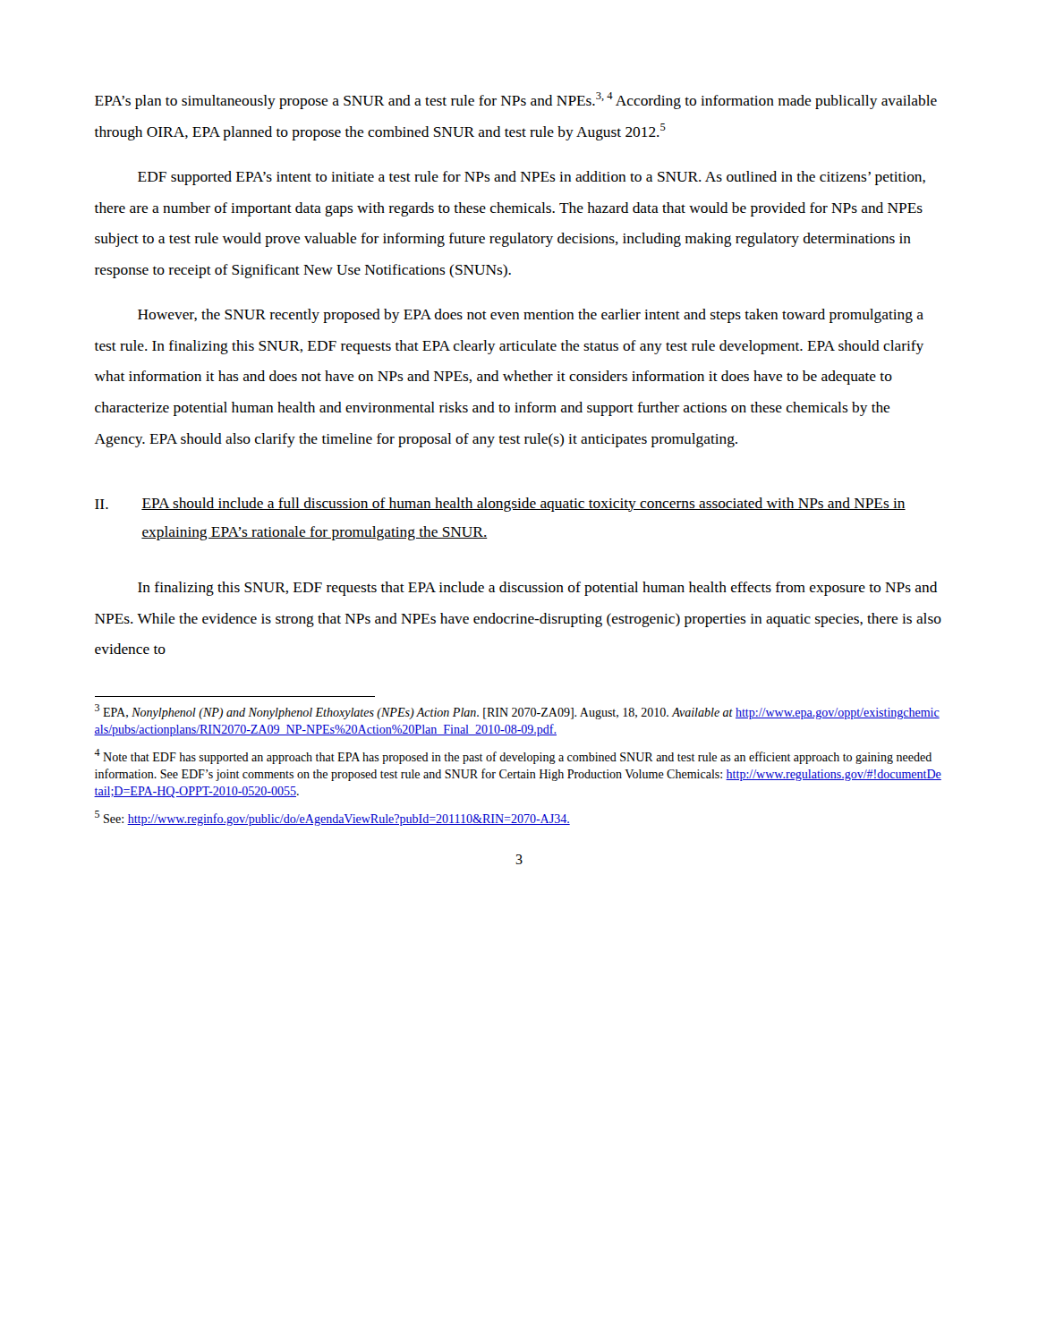EPA’s plan to simultaneously propose a SNUR and a test rule for NPs and NPEs.3, 4 According to information made publically available through OIRA, EPA planned to propose the combined SNUR and test rule by August 2012.5
EDF supported EPA’s intent to initiate a test rule for NPs and NPEs in addition to a SNUR. As outlined in the citizens’ petition, there are a number of important data gaps with regards to these chemicals. The hazard data that would be provided for NPs and NPEs subject to a test rule would prove valuable for informing future regulatory decisions, including making regulatory determinations in response to receipt of Significant New Use Notifications (SNUNs).
However, the SNUR recently proposed by EPA does not even mention the earlier intent and steps taken toward promulgating a test rule. In finalizing this SNUR, EDF requests that EPA clearly articulate the status of any test rule development. EPA should clarify what information it has and does not have on NPs and NPEs, and whether it considers information it does have to be adequate to characterize potential human health and environmental risks and to inform and support further actions on these chemicals by the Agency. EPA should also clarify the timeline for proposal of any test rule(s) it anticipates promulgating.
II. EPA should include a full discussion of human health alongside aquatic toxicity concerns associated with NPs and NPEs in explaining EPA’s rationale for promulgating the SNUR.
In finalizing this SNUR, EDF requests that EPA include a discussion of potential human health effects from exposure to NPs and NPEs. While the evidence is strong that NPs and NPEs have endocrine-disrupting (estrogenic) properties in aquatic species, there is also evidence to
3 EPA, Nonylphenol (NP) and Nonylphenol Ethoxylates (NPEs) Action Plan. [RIN 2070-ZA09]. August, 18, 2010. Available at http://www.epa.gov/oppt/existingchemicals/pubs/actionplans/RIN2070-ZA09_NP-NPEs%20Action%20Plan_Final_2010-08-09.pdf.
4 Note that EDF has supported an approach that EPA has proposed in the past of developing a combined SNUR and test rule as an efficient approach to gaining needed information. See EDF’s joint comments on the proposed test rule and SNUR for Certain High Production Volume Chemicals: http://www.regulations.gov/#!documentDetail;D=EPA-HQ-OPPT-2010-0520-0055.
5 See: http://www.reginfo.gov/public/do/eAgendaViewRule?pubId=201110&RIN=2070-AJ34.
3